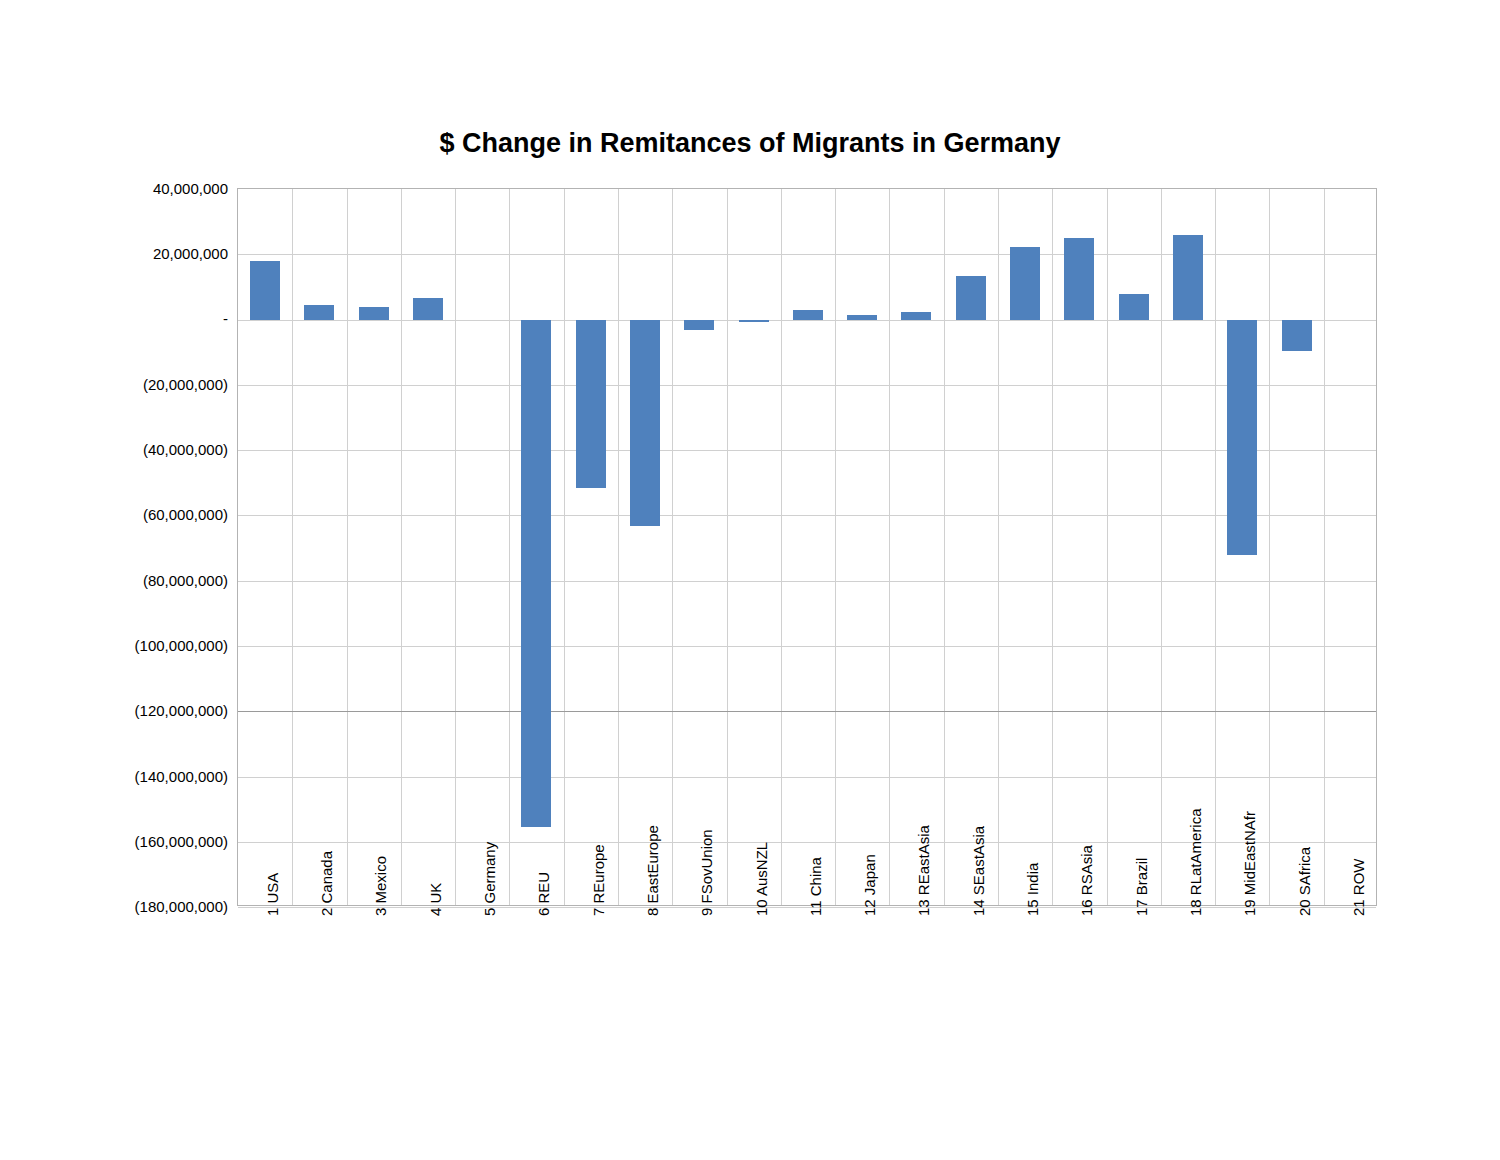$ Change in Remitances of Migrants in Germany
40,000,000
20,000,000
-
(20,000,000)
(40,000,000)
(60,000,000)
(80,000,000)
(100,000,000)
(120,000,000)
(140,000,000)
(160,000,000)
(180,000,000)
1 USA
2 Canada
3 Mexico
4 UK
5 Germany
6 REU
7 REurope
8 EastEurope
9 FSovUnion
10 AusNZL
11 China
12 Japan
13 REastAsia
14 SEastAsia
15 India
16 RSAsia
17 Brazil
18 RLatAmerica
19 MidEastNAfr
20 SAfrica
21 ROW